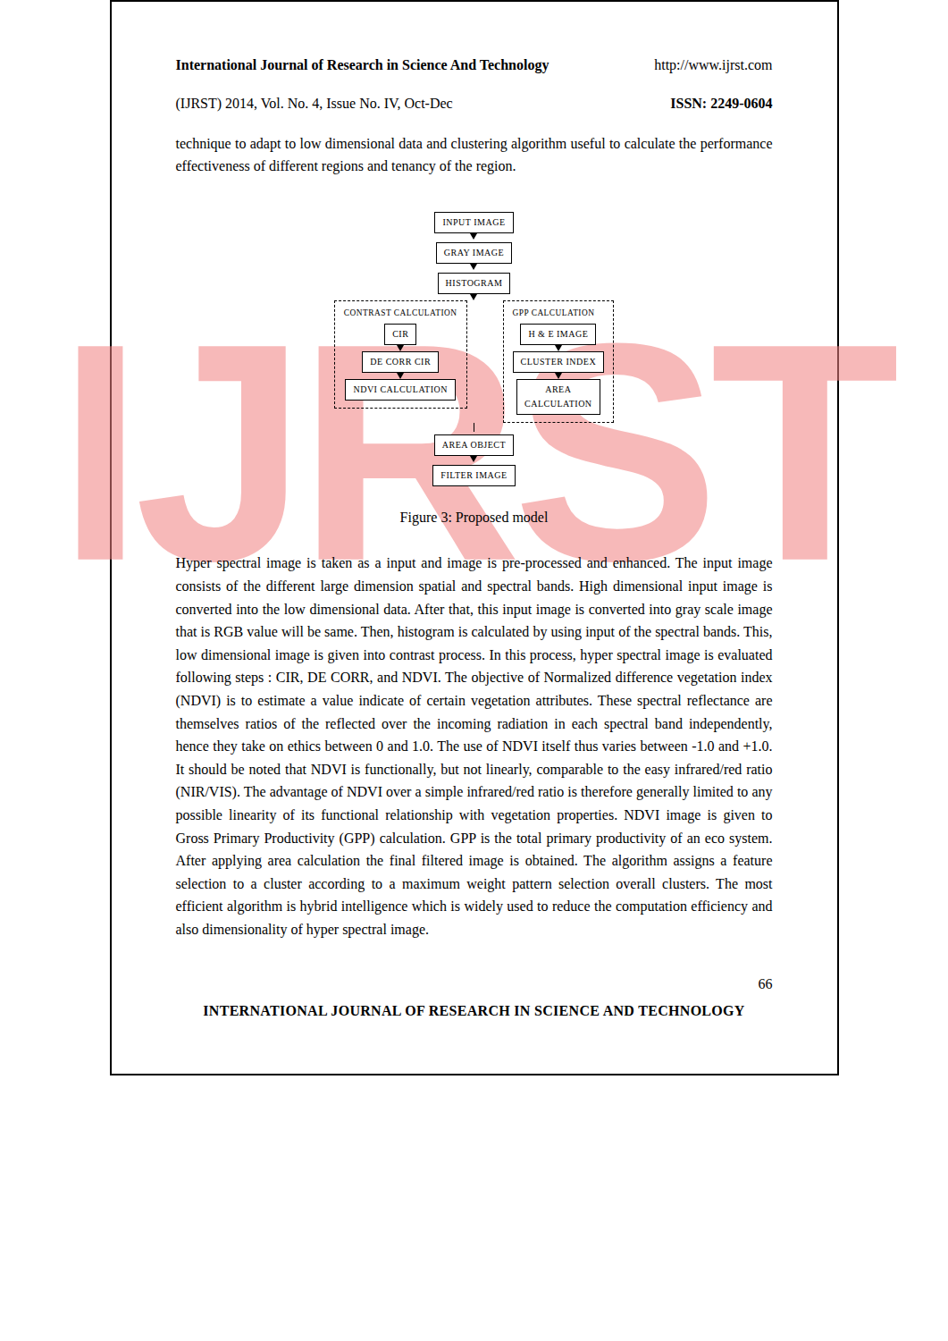IJRST
International Journal of Research in Science And Technology http://www.ijrst.com
(IJRST) 2014, Vol. No. 4, Issue No. IV, Oct-Dec ISSN: 2249-0604
technique to adapt to low dimensional data and clustering algorithm useful to calculate the performance effectiveness of different regions and tenancy of the region.
INPUT IMAGE
GRAY IMAGE
HISTOGRAM
CONTRAST CALCULATION
CIR
DE CORR CIR
NDVI CALCULATION
GPP CALCULATION
H & E IMAGE
CLUSTER INDEX
AREA
CALCULATION
AREA OBJECT
FILTER IMAGE
Figure 3: Proposed model
Hyper spectral image is taken as a input and image is pre-processed and enhanced. The input image consists of the different large dimension spatial and spectral bands. High dimensional input image is converted into the low dimensional data. After that, this input image is converted into gray scale image that is RGB value will be same. Then, histogram is calculated by using input of the spectral bands. This, low dimensional image is given into contrast process. In this process, hyper spectral image is evaluated following steps : CIR, DE CORR, and NDVI. The objective of Normalized difference vegetation index (NDVI) is to estimate a value indicate of certain vegetation attributes. These spectral reflectance are themselves ratios of the reflected over the incoming radiation in each spectral band independently, hence they take on ethics between 0 and 1.0. The use of NDVI itself thus varies between -1.0 and +1.0. It should be noted that NDVI is functionally, but not linearly, comparable to the easy infrared/red ratio (NIR/VIS). The advantage of NDVI over a simple infrared/red ratio is therefore generally limited to any possible linearity of its functional relationship with vegetation properties. NDVI image is given to Gross Primary Productivity (GPP) calculation. GPP is the total primary productivity of an eco system. After applying area calculation the final filtered image is obtained. The algorithm assigns a feature selection to a cluster according to a maximum weight pattern selection overall clusters. The most efficient algorithm is hybrid intelligence which is widely used to reduce the computation efficiency and also dimensionality of hyper spectral image.
66
INTERNATIONAL JOURNAL OF RESEARCH IN SCIENCE AND TECHNOLOGY